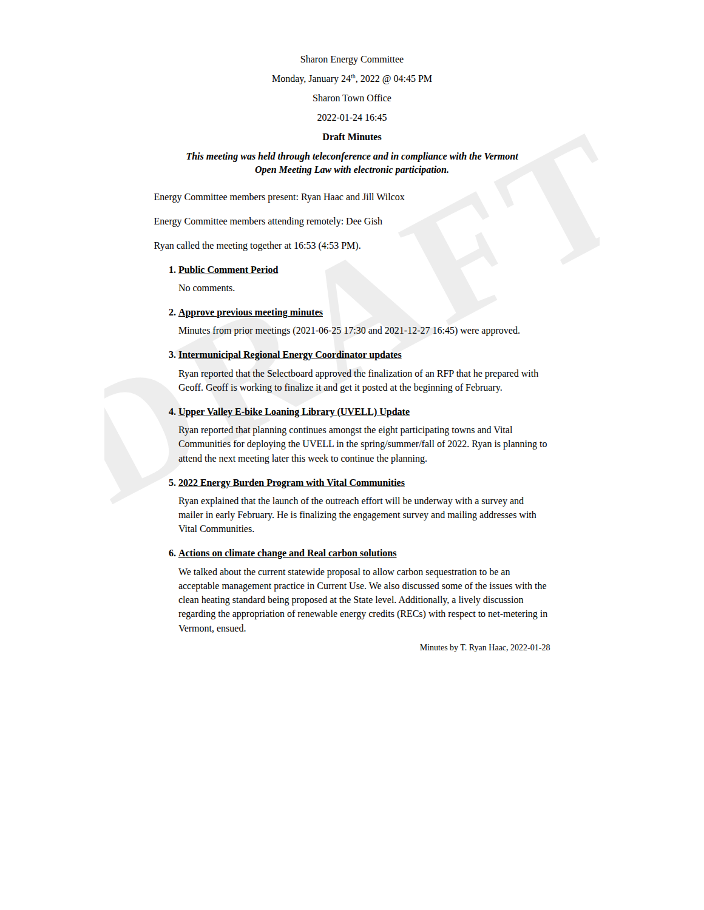DRAFT
Sharon Energy Committee
Monday, January 24th, 2022 @ 04:45 PM
Sharon Town Office
2022-01-24 16:45
Draft Minutes
This meeting was held through teleconference and in compliance with the Vermont Open Meeting Law with electronic participation.
Energy Committee members present: Ryan Haac and Jill Wilcox
Energy Committee members attending remotely: Dee Gish
Ryan called the meeting together at 16:53 (4:53 PM).
Public Comment Period
No comments.
Approve previous meeting minutes
Minutes from prior meetings (2021-06-25 17:30 and 2021-12-27 16:45) were approved.
Intermunicipal Regional Energy Coordinator updates
Ryan reported that the Selectboard approved the finalization of an RFP that he prepared with Geoff. Geoff is working to finalize it and get it posted at the beginning of February.
Upper Valley E-bike Loaning Library (UVELL) Update
Ryan reported that planning continues amongst the eight participating towns and Vital Communities for deploying the UVELL in the spring/summer/fall of 2022. Ryan is planning to attend the next meeting later this week to continue the planning.
2022 Energy Burden Program with Vital Communities
Ryan explained that the launch of the outreach effort will be underway with a survey and mailer in early February. He is finalizing the engagement survey and mailing addresses with Vital Communities.
Actions on climate change and Real carbon solutions
We talked about the current statewide proposal to allow carbon sequestration to be an acceptable management practice in Current Use. We also discussed some of the issues with the clean heating standard being proposed at the State level. Additionally, a lively discussion regarding the appropriation of renewable energy credits (RECs) with respect to net-metering in Vermont, ensued.
Minutes by T. Ryan Haac, 2022-01-28